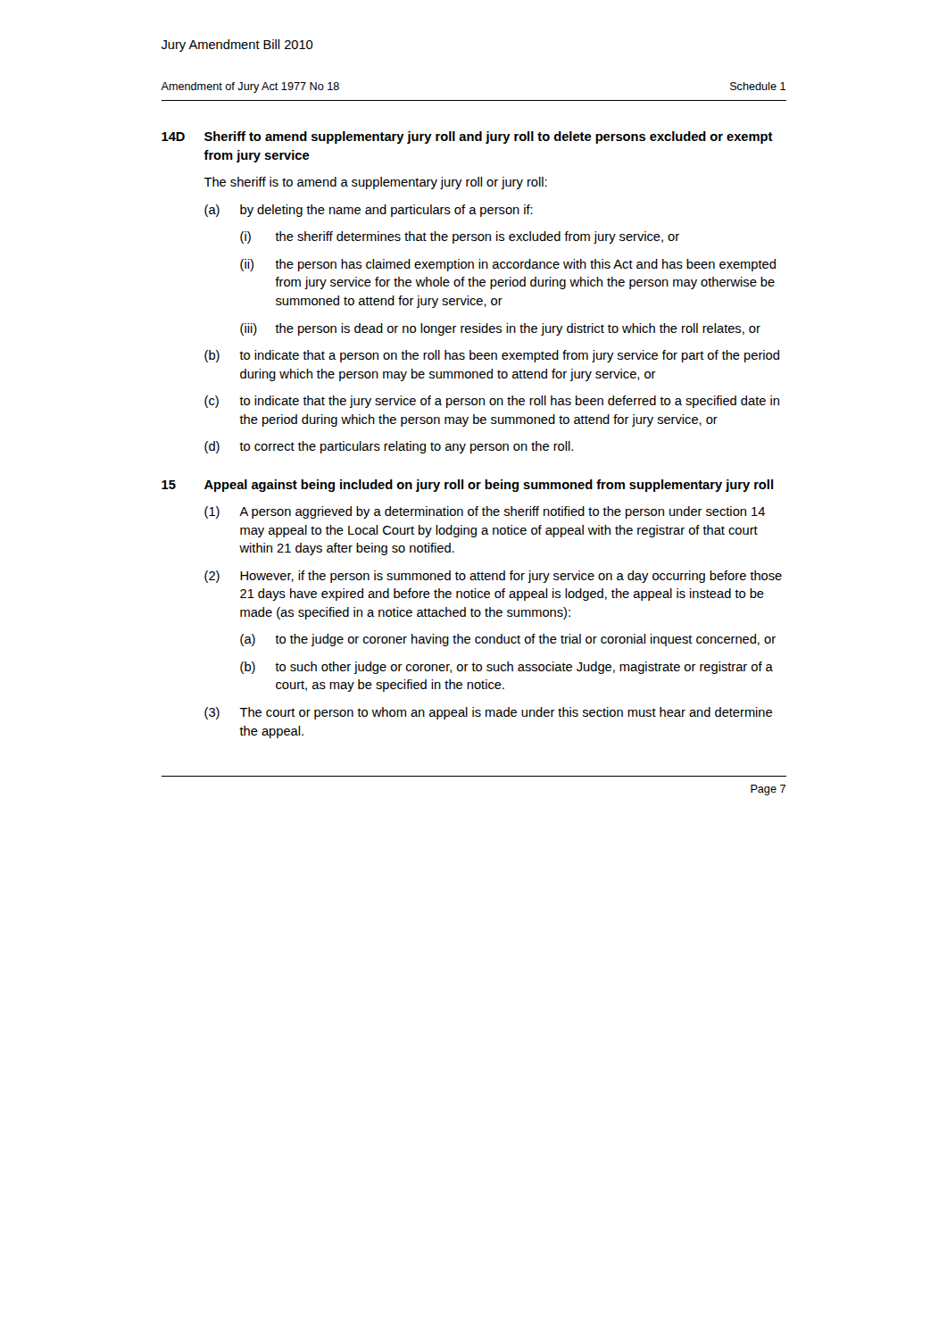Jury Amendment Bill 2010
Amendment of Jury Act 1977 No 18 Schedule 1
14D
Sheriff to amend supplementary jury roll and jury roll to delete persons excluded or exempt from jury service
The sheriff is to amend a supplementary jury roll or jury roll:
(a)
by deleting the name and particulars of a person if:
(i)
the sheriff determines that the person is excluded from jury service, or
(ii)
the person has claimed exemption in accordance with this Act and has been exempted from jury service for the whole of the period during which the person may otherwise be summoned to attend for jury service, or
(iii)
the person is dead or no longer resides in the jury district to which the roll relates, or
(b)
to indicate that a person on the roll has been exempted from jury service for part of the period during which the person may be summoned to attend for jury service, or
(c)
to indicate that the jury service of a person on the roll has been deferred to a specified date in the period during which the person may be summoned to attend for jury service, or
(d)
to correct the particulars relating to any person on the roll.
15
Appeal against being included on jury roll or being summoned from supplementary jury roll
(1)
A person aggrieved by a determination of the sheriff notified to the person under section 14 may appeal to the Local Court by lodging a notice of appeal with the registrar of that court within 21 days after being so notified.
(2)
However, if the person is summoned to attend for jury service on a day occurring before those 21 days have expired and before the notice of appeal is lodged, the appeal is instead to be made (as specified in a notice attached to the summons):
(a)
to the judge or coroner having the conduct of the trial or coronial inquest concerned, or
(b)
to such other judge or coroner, or to such associate Judge, magistrate or registrar of a court, as may be specified in the notice.
(3)
The court or person to whom an appeal is made under this section must hear and determine the appeal.
Page 7